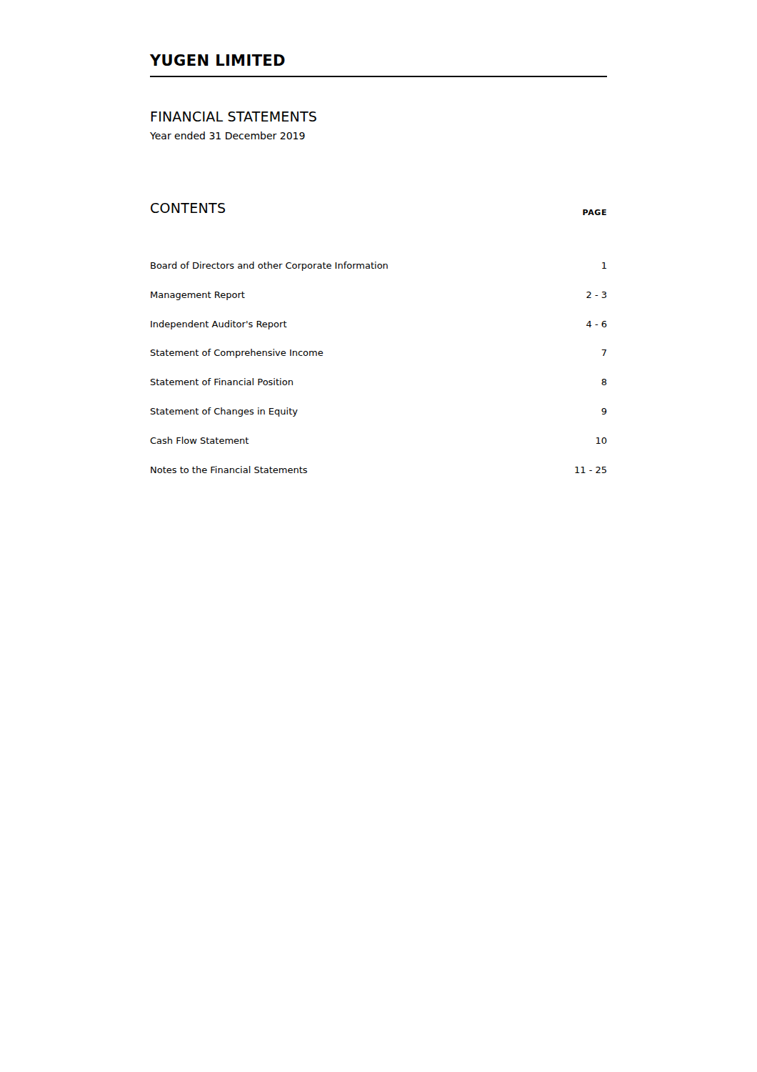YUGEN LIMITED
FINANCIAL STATEMENTS
Year ended 31 December 2019
CONTENTS
PAGE
| Board of Directors and other Corporate Information | 1 |
| Management Report | 2 - 3 |
| Independent Auditor's Report | 4 - 6 |
| Statement of Comprehensive Income | 7 |
| Statement of Financial Position | 8 |
| Statement of Changes in Equity | 9 |
| Cash Flow Statement | 10 |
| Notes to the Financial Statements | 11 - 25 |